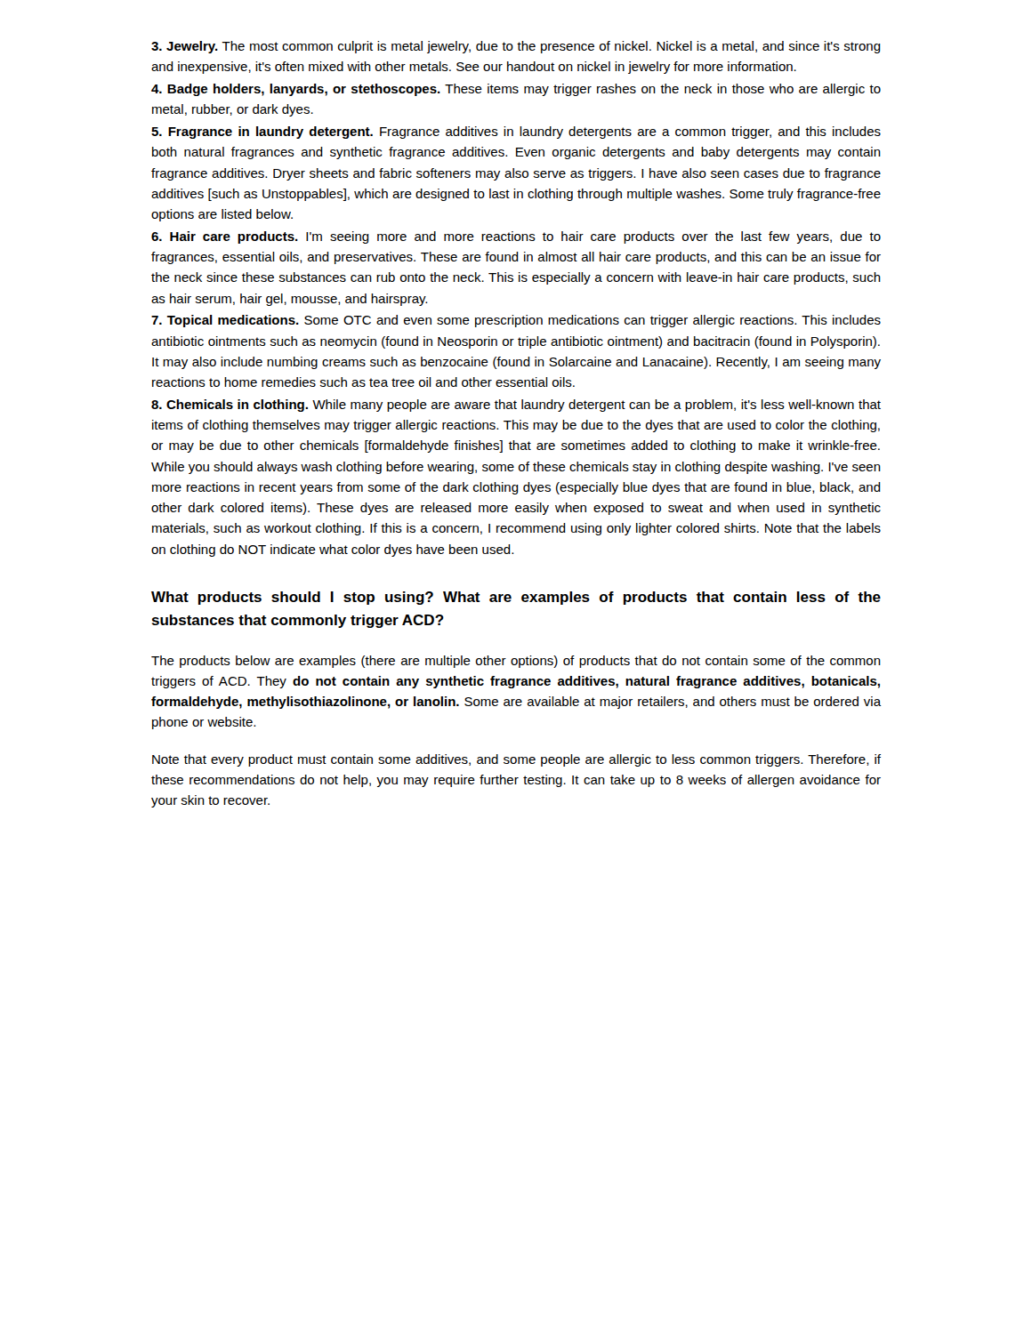3. Jewelry. The most common culprit is metal jewelry, due to the presence of nickel. Nickel is a metal, and since it's strong and inexpensive, it's often mixed with other metals. See our handout on nickel in jewelry for more information.
4. Badge holders, lanyards, or stethoscopes. These items may trigger rashes on the neck in those who are allergic to metal, rubber, or dark dyes.
5. Fragrance in laundry detergent. Fragrance additives in laundry detergents are a common trigger, and this includes both natural fragrances and synthetic fragrance additives. Even organic detergents and baby detergents may contain fragrance additives. Dryer sheets and fabric softeners may also serve as triggers. I have also seen cases due to fragrance additives [such as Unstoppables], which are designed to last in clothing through multiple washes. Some truly fragrance-free options are listed below.
6. Hair care products. I'm seeing more and more reactions to hair care products over the last few years, due to fragrances, essential oils, and preservatives. These are found in almost all hair care products, and this can be an issue for the neck since these substances can rub onto the neck. This is especially a concern with leave-in hair care products, such as hair serum, hair gel, mousse, and hairspray.
7. Topical medications. Some OTC and even some prescription medications can trigger allergic reactions. This includes antibiotic ointments such as neomycin (found in Neosporin or triple antibiotic ointment) and bacitracin (found in Polysporin). It may also include numbing creams such as benzocaine (found in Solarcaine and Lanacaine). Recently, I am seeing many reactions to home remedies such as tea tree oil and other essential oils.
8. Chemicals in clothing. While many people are aware that laundry detergent can be a problem, it's less well-known that items of clothing themselves may trigger allergic reactions. This may be due to the dyes that are used to color the clothing, or may be due to other chemicals [formaldehyde finishes] that are sometimes added to clothing to make it wrinkle-free. While you should always wash clothing before wearing, some of these chemicals stay in clothing despite washing. I've seen more reactions in recent years from some of the dark clothing dyes (especially blue dyes that are found in blue, black, and other dark colored items). These dyes are released more easily when exposed to sweat and when used in synthetic materials, such as workout clothing. If this is a concern, I recommend using only lighter colored shirts. Note that the labels on clothing do NOT indicate what color dyes have been used.
What products should I stop using? What are examples of products that contain less of the substances that commonly trigger ACD?
The products below are examples (there are multiple other options) of products that do not contain some of the common triggers of ACD. They do not contain any synthetic fragrance additives, natural fragrance additives, botanicals, formaldehyde, methylisothiazolinone, or lanolin. Some are available at major retailers, and others must be ordered via phone or website.
Note that every product must contain some additives, and some people are allergic to less common triggers. Therefore, if these recommendations do not help, you may require further testing. It can take up to 8 weeks of allergen avoidance for your skin to recover.